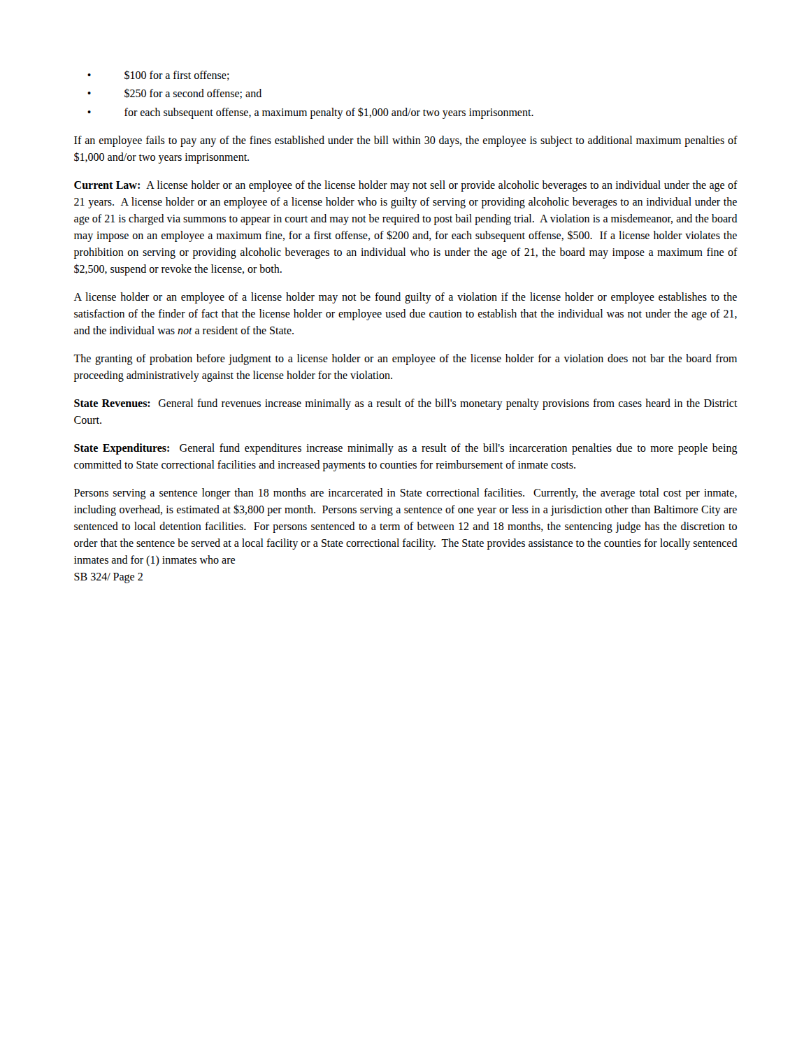$100 for a first offense;
$250 for a second offense; and
for each subsequent offense, a maximum penalty of $1,000 and/or two years imprisonment.
If an employee fails to pay any of the fines established under the bill within 30 days, the employee is subject to additional maximum penalties of $1,000 and/or two years imprisonment.
Current Law: A license holder or an employee of the license holder may not sell or provide alcoholic beverages to an individual under the age of 21 years. A license holder or an employee of a license holder who is guilty of serving or providing alcoholic beverages to an individual under the age of 21 is charged via summons to appear in court and may not be required to post bail pending trial. A violation is a misdemeanor, and the board may impose on an employee a maximum fine, for a first offense, of $200 and, for each subsequent offense, $500. If a license holder violates the prohibition on serving or providing alcoholic beverages to an individual who is under the age of 21, the board may impose a maximum fine of $2,500, suspend or revoke the license, or both.
A license holder or an employee of a license holder may not be found guilty of a violation if the license holder or employee establishes to the satisfaction of the finder of fact that the license holder or employee used due caution to establish that the individual was not under the age of 21, and the individual was not a resident of the State.
The granting of probation before judgment to a license holder or an employee of the license holder for a violation does not bar the board from proceeding administratively against the license holder for the violation.
State Revenues: General fund revenues increase minimally as a result of the bill's monetary penalty provisions from cases heard in the District Court.
State Expenditures: General fund expenditures increase minimally as a result of the bill's incarceration penalties due to more people being committed to State correctional facilities and increased payments to counties for reimbursement of inmate costs.
Persons serving a sentence longer than 18 months are incarcerated in State correctional facilities. Currently, the average total cost per inmate, including overhead, is estimated at $3,800 per month. Persons serving a sentence of one year or less in a jurisdiction other than Baltimore City are sentenced to local detention facilities. For persons sentenced to a term of between 12 and 18 months, the sentencing judge has the discretion to order that the sentence be served at a local facility or a State correctional facility. The State provides assistance to the counties for locally sentenced inmates and for (1) inmates who are
SB 324/ Page 2